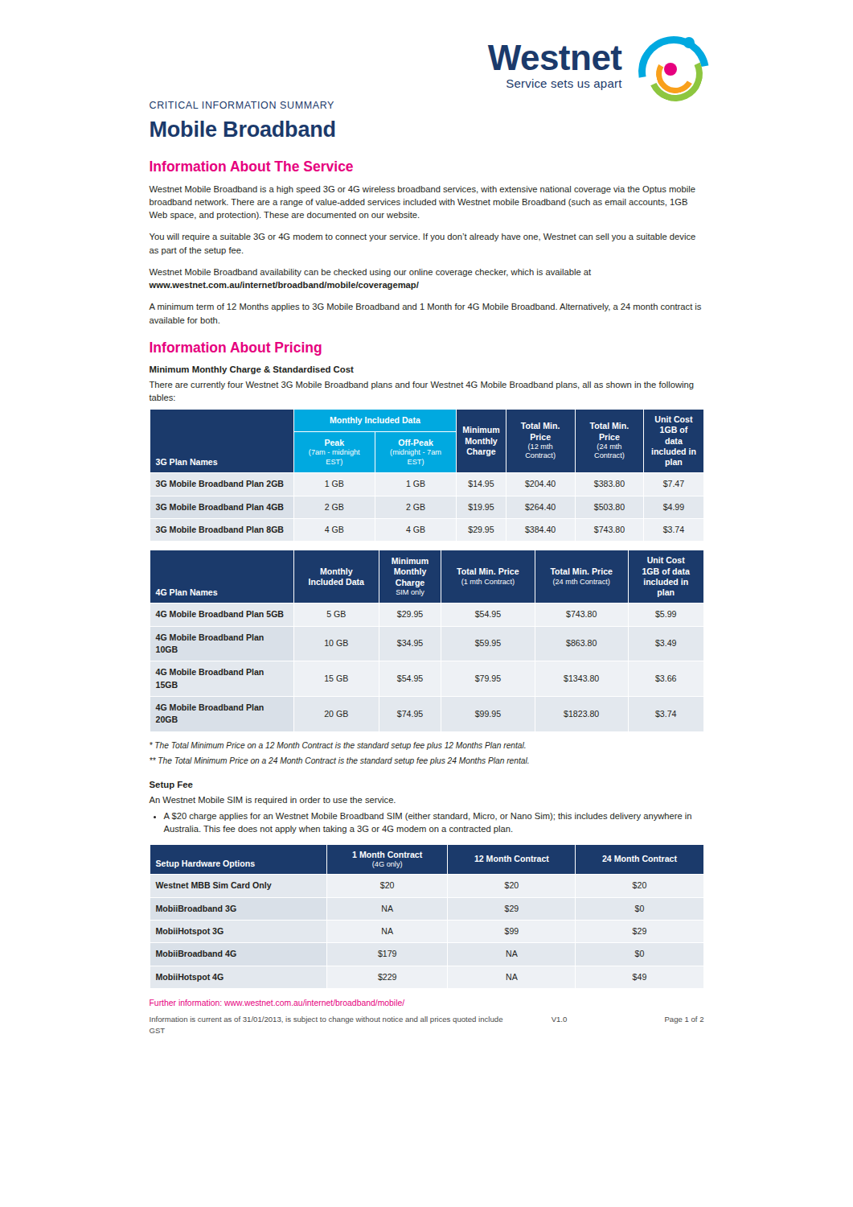Westnet Service sets us apart
CRITICAL INFORMATION SUMMARY
Mobile Broadband
Information About The Service
Westnet Mobile Broadband is a high speed 3G or 4G wireless broadband services, with extensive national coverage via the Optus mobile broadband network. There are a range of value-added services included with Westnet mobile Broadband (such as email accounts, 1GB Web space, and protection). These are documented on our website.
You will require a suitable 3G or 4G modem to connect your service. If you don’t already have one, Westnet can sell you a suitable device as part of the setup fee.
Westnet Mobile Broadband availability can be checked using our online coverage checker, which is available at
www.westnet.com.au/internet/broadband/mobile/coveragemap/
A minimum term of 12 Months applies to 3G Mobile Broadband and 1 Month for 4G Mobile Broadband. Alternatively, a 24 month contract is available for both.
Information About Pricing
Minimum Monthly Charge & Standardised Cost
There are currently four Westnet 3G Mobile Broadband plans and four Westnet 4G Mobile Broadband plans, all as shown in the following tables:
| 3G Plan Names | Monthly Included Data | Minimum Monthly Charge | Total Min. Price (12 mth Contract) | Total Min. Price (24 mth Contract) | Unit Cost 1GB of data included in plan |
| --- | --- | --- | --- | --- | --- |
| Peak (7am - midnight EST) | Off-Peak (midnight - 7am EST) |
| 3G Mobile Broadband Plan 2GB | 1 GB | 1 GB | $14.95 | $204.40 | $383.80 | $7.47 |
| 3G Mobile Broadband Plan 4GB | 2 GB | 2 GB | $19.95 | $264.40 | $503.80 | $4.99 |
| 3G Mobile Broadband Plan 8GB | 4 GB | 4 GB | $29.95 | $384.40 | $743.80 | $3.74 |
| 4G Plan Names | Monthly Included Data | Minimum Monthly Charge SIM only | Total Min. Price (1 mth Contract) | Total Min. Price (24 mth Contract) | Unit Cost 1GB of data included in plan |
| --- | --- | --- | --- | --- | --- |
| 4G Mobile Broadband Plan 5GB | 5 GB | $29.95 | $54.95 | $743.80 | $5.99 |
| 4G Mobile Broadband Plan 10GB | 10 GB | $34.95 | $59.95 | $863.80 | $3.49 |
| 4G Mobile Broadband Plan 15GB | 15 GB | $54.95 | $79.95 | $1343.80 | $3.66 |
| 4G Mobile Broadband Plan 20GB | 20 GB | $74.95 | $99.95 | $1823.80 | $3.74 |
* The Total Minimum Price on a 12 Month Contract is the standard setup fee plus 12 Months Plan rental.
** The Total Minimum Price on a 24 Month Contract is the standard setup fee plus 24 Months Plan rental.
Setup Fee
An Westnet Mobile SIM is required in order to use the service.
A $20 charge applies for an Westnet Mobile Broadband SIM (either standard, Micro, or Nano Sim); this includes delivery anywhere in Australia. This fee does not apply when taking a 3G or 4G modem on a contracted plan.
| Setup Hardware Options | 1 Month Contract (4G only) | 12 Month Contract | 24 Month Contract |
| --- | --- | --- | --- |
| Westnet MBB Sim Card Only | $20 | $20 | $20 |
| MobiiBroadband 3G | NA | $29 | $0 |
| MobiiHotspot 3G | NA | $99 | $29 |
| MobiiBroadband 4G | $179 | NA | $0 |
| MobiiHotspot 4G | $229 | NA | $49 |
Further information: www.westnet.com.au/internet/broadband/mobile/
Information is current as of 31/01/2013, is subject to change without notice and all prices quoted include GST
V1.0
Page 1 of 2